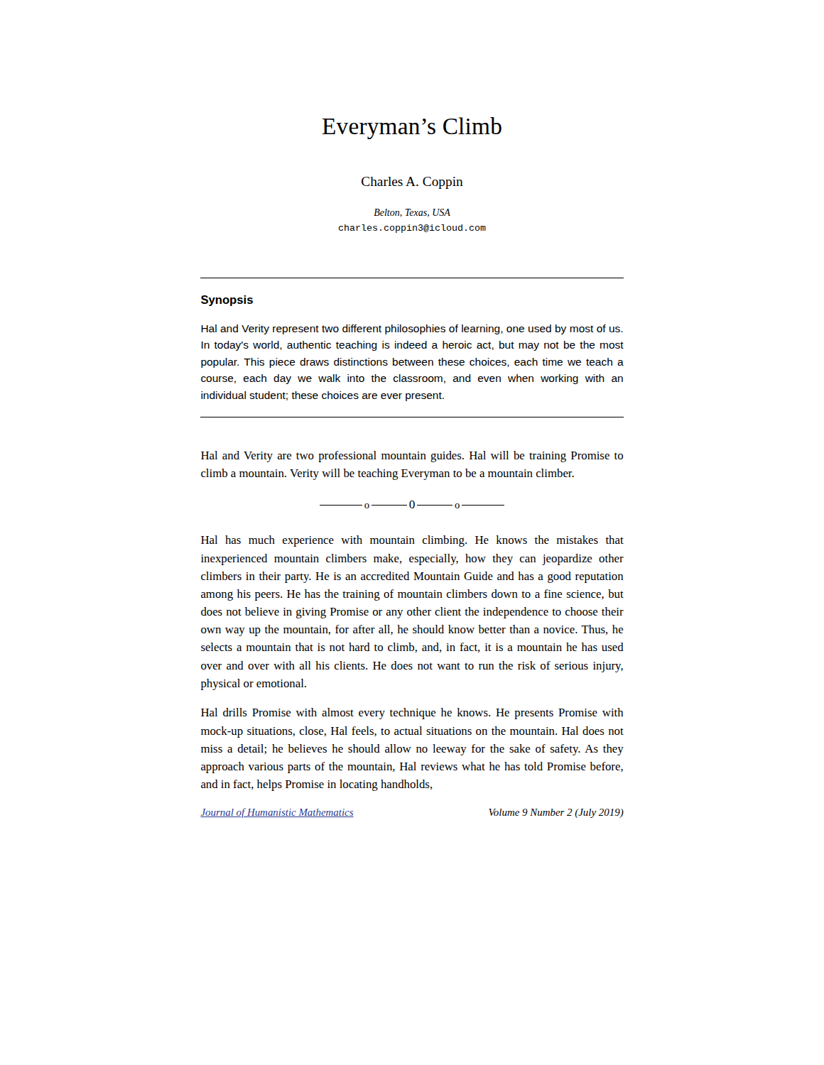Everyman’s Climb
Charles A. Coppin
Belton, Texas, USA
charles.coppin3@icloud.com
Synopsis
Hal and Verity represent two different philosophies of learning, one used by most of us. In today's world, authentic teaching is indeed a heroic act, but may not be the most popular. This piece draws distinctions between these choices, each time we teach a course, each day we walk into the classroom, and even when working with an individual student; these choices are ever present.
Hal and Verity are two professional mountain guides. Hal will be training Promise to climb a mountain. Verity will be teaching Everyman to be a mountain climber.
o 0 o
Hal has much experience with mountain climbing. He knows the mistakes that inexperienced mountain climbers make, especially, how they can jeopardize other climbers in their party. He is an accredited Mountain Guide and has a good reputation among his peers. He has the training of mountain climbers down to a fine science, but does not believe in giving Promise or any other client the independence to choose their own way up the mountain, for after all, he should know better than a novice. Thus, he selects a mountain that is not hard to climb, and, in fact, it is a mountain he has used over and over with all his clients. He does not want to run the risk of serious injury, physical or emotional.
Hal drills Promise with almost every technique he knows. He presents Promise with mock-up situations, close, Hal feels, to actual situations on the mountain. Hal does not miss a detail; he believes he should allow no leeway for the sake of safety. As they approach various parts of the mountain, Hal reviews what he has told Promise before, and in fact, helps Promise in locating handholds,
Journal of Humanistic Mathematics Volume 9 Number 2 (July 2019)